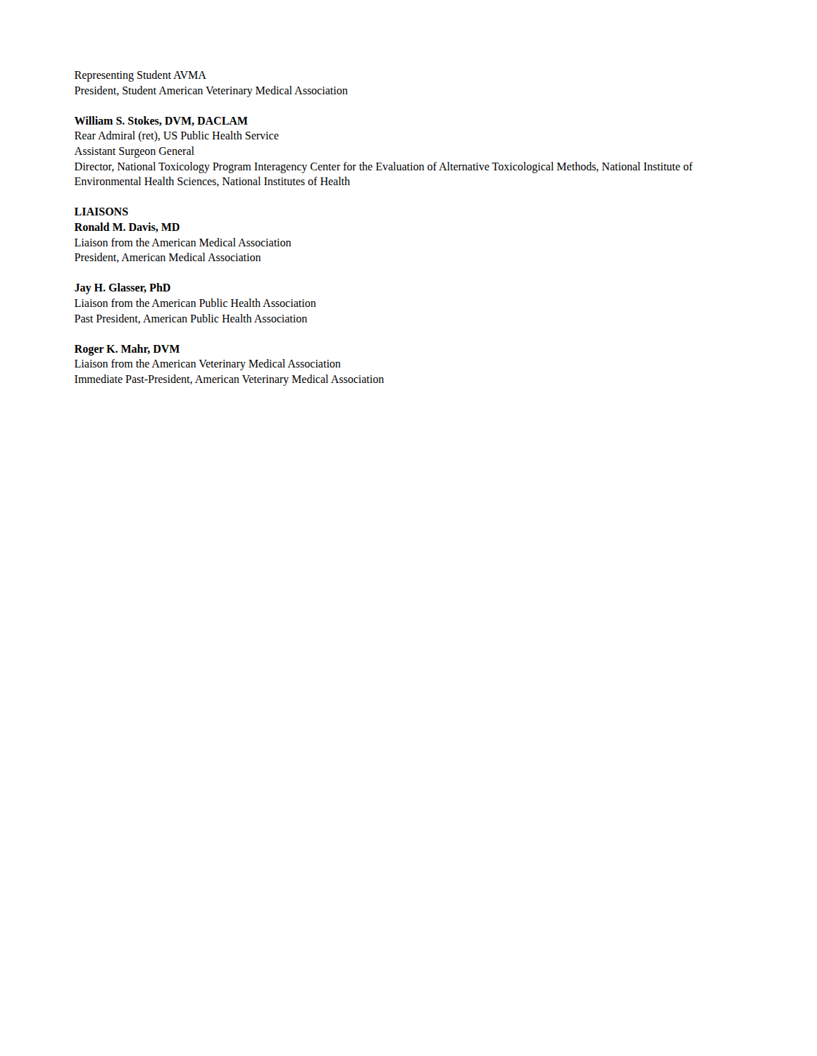Representing Student AVMA
President, Student American Veterinary Medical Association
William S. Stokes, DVM, DACLAM
Rear Admiral (ret), US Public Health Service
Assistant Surgeon General
Director, National Toxicology Program Interagency Center for the Evaluation of Alternative Toxicological Methods, National Institute of Environmental Health Sciences, National Institutes of Health
LIAISONS
Ronald M. Davis, MD
Liaison from the American Medical Association
President, American Medical Association
Jay H. Glasser, PhD
Liaison from the American Public Health Association
Past President, American Public Health Association
Roger K. Mahr, DVM
Liaison from the American Veterinary Medical Association
Immediate Past-President, American Veterinary Medical Association